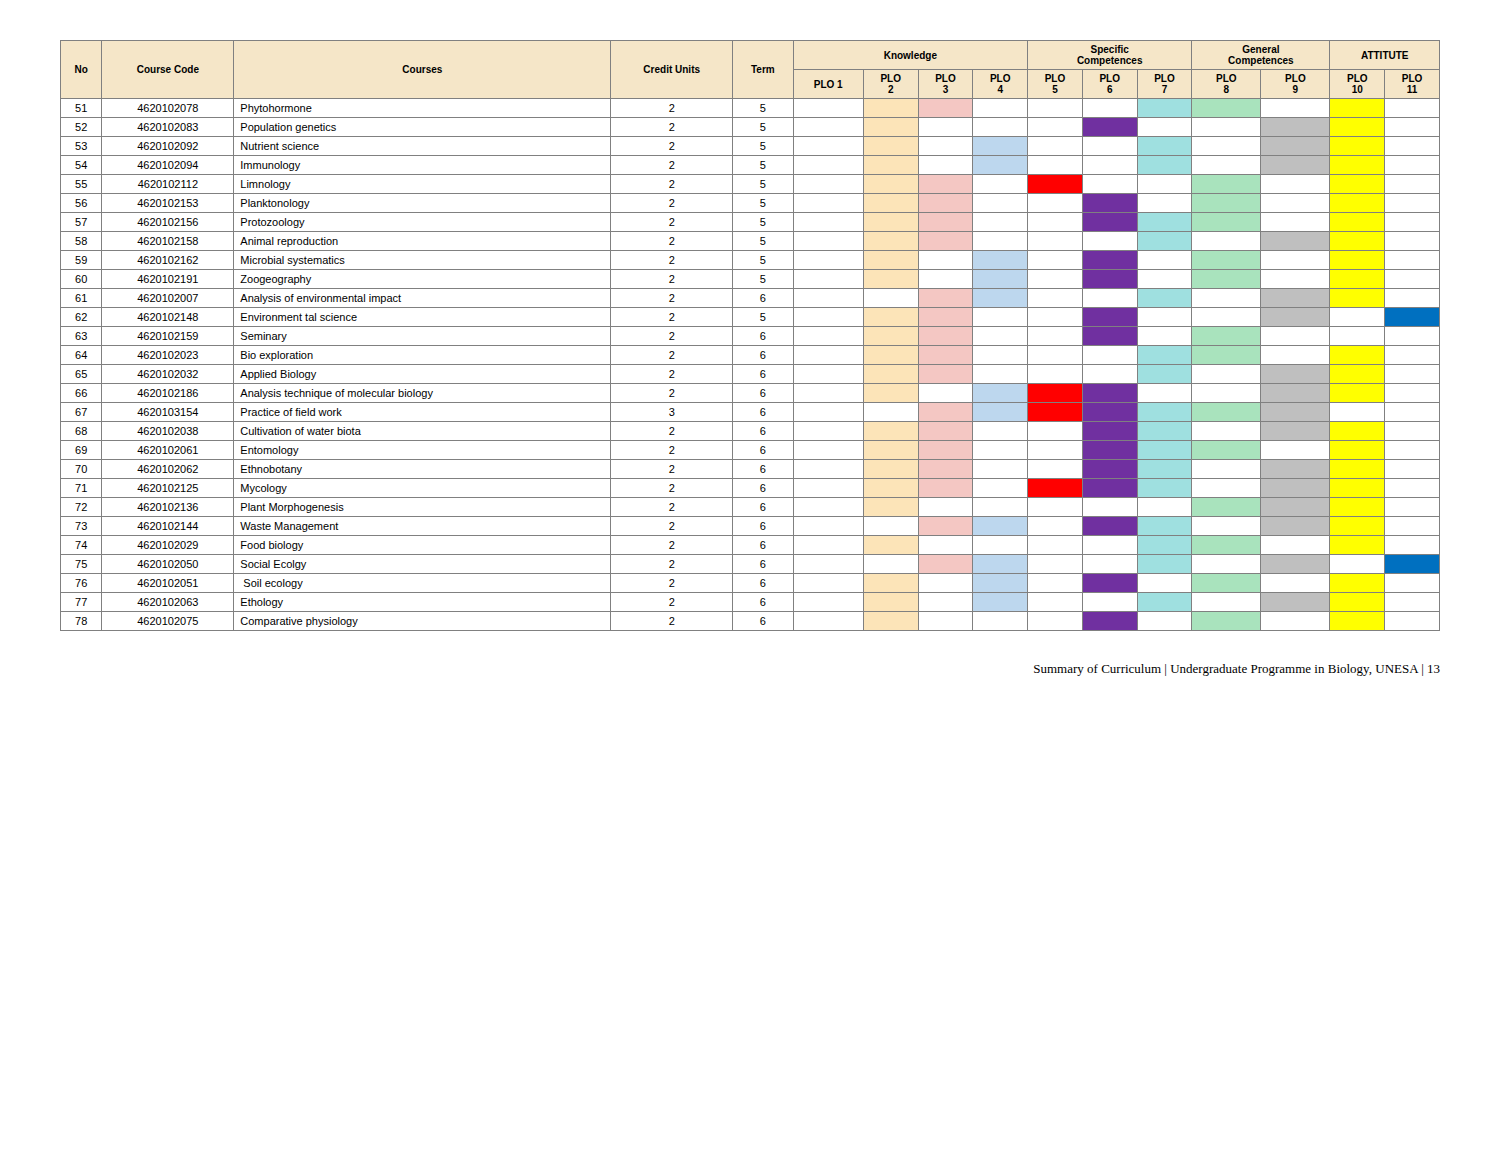| No | Course Code | Courses | Credit Units | Term | Knowledge | Specific Competences | General Competences | ATTITUTE |
| --- | --- | --- | --- | --- | --- | --- | --- | --- |
| PLO 1 | PLO 2 | PLO 3 | PLO 4 | PLO 5 | PLO 6 | PLO 7 | PLO 8 | PLO 9 | PLO 10 | PLO 11 |
| 51 | 4620102078 | Phytohormone | 2 | 5 | | | | | | | | | | | |
| 52 | 4620102083 | Population genetics | 2 | 5 | | | | | | | | | | | |
| 53 | 4620102092 | Nutrient science | 2 | 5 | | | | | | | | | | | |
| 54 | 4620102094 | Immunology | 2 | 5 | | | | | | | | | | | |
| 55 | 4620102112 | Limnology | 2 | 5 | | | | | | | | | | | |
| 56 | 4620102153 | Planktonology | 2 | 5 | | | | | | | | | | | |
| 57 | 4620102156 | Protozoology | 2 | 5 | | | | | | | | | | | |
| 58 | 4620102158 | Animal reproduction | 2 | 5 | | | | | | | | | | | |
| 59 | 4620102162 | Microbial systematics | 2 | 5 | | | | | | | | | | | |
| 60 | 4620102191 | Zoogeography | 2 | 5 | | | | | | | | | | | |
| 61 | 4620102007 | Analysis of environmental impact | 2 | 6 | | | | | | | | | | | |
| 62 | 4620102148 | Environment tal science | 2 | 5 | | | | | | | | | | | |
| 63 | 4620102159 | Seminary | 2 | 6 | | | | | | | | | | | |
| 64 | 4620102023 | Bio exploration | 2 | 6 | | | | | | | | | | | |
| 65 | 4620102032 | Applied Biology | 2 | 6 | | | | | | | | | | | |
| 66 | 4620102186 | Analysis technique of molecular biology | 2 | 6 | | | | | | | | | | | |
| 67 | 4620103154 | Practice of field work | 3 | 6 | | | | | | | | | | | |
| 68 | 4620102038 | Cultivation of water biota | 2 | 6 | | | | | | | | | | | |
| 69 | 4620102061 | Entomology | 2 | 6 | | | | | | | | | | | |
| 70 | 4620102062 | Ethnobotany | 2 | 6 | | | | | | | | | | | |
| 71 | 4620102125 | Mycology | 2 | 6 | | | | | | | | | | | |
| 72 | 4620102136 | Plant Morphogenesis | 2 | 6 | | | | | | | | | | | |
| 73 | 4620102144 | Waste Management | 2 | 6 | | | | | | | | | | | |
| 74 | 4620102029 | Food biology | 2 | 6 | | | | | | | | | | | |
| 75 | 4620102050 | Social Ecolgy | 2 | 6 | | | | | | | | | | | |
| 76 | 4620102051 | Soil ecology | 2 | 6 | | | | | | | | | | | |
| 77 | 4620102063 | Ethology | 2 | 6 | | | | | | | | | | | |
| 78 | 4620102075 | Comparative physiology | 2 | 6 | | | | | | | | | | | |
Summary of Curriculum | Undergraduate Programme in Biology, UNESA | 13